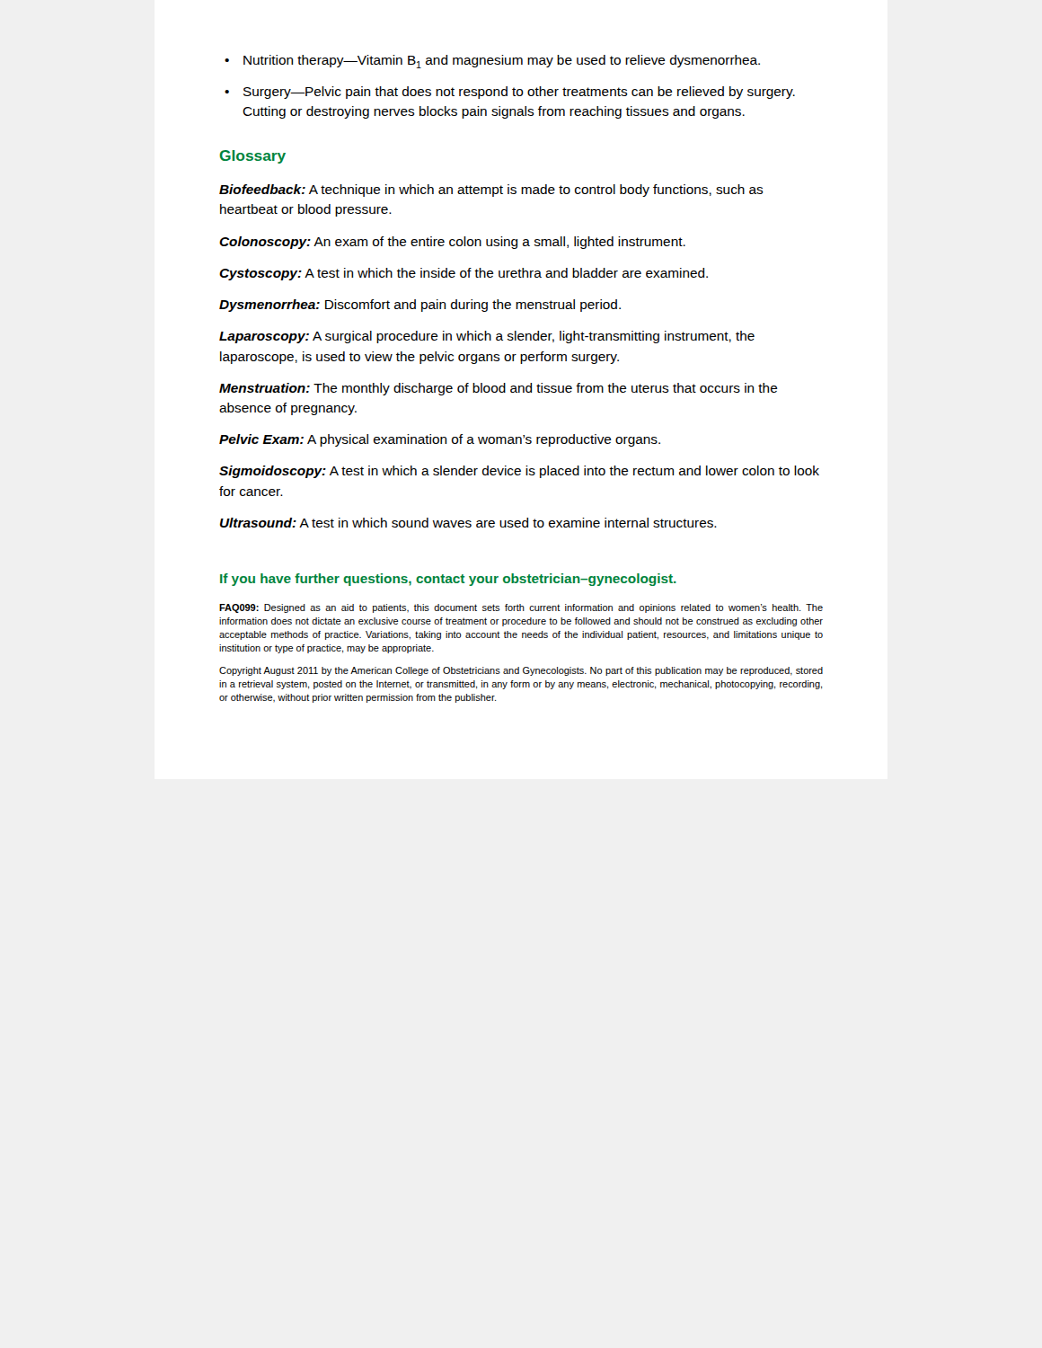Nutrition therapy—Vitamin B1 and magnesium may be used to relieve dysmenorrhea.
Surgery—Pelvic pain that does not respond to other treatments can be relieved by surgery. Cutting or destroying nerves blocks pain signals from reaching tissues and organs.
Glossary
Biofeedback: A technique in which an attempt is made to control body functions, such as heartbeat or blood pressure.
Colonoscopy: An exam of the entire colon using a small, lighted instrument.
Cystoscopy: A test in which the inside of the urethra and bladder are examined.
Dysmenorrhea: Discomfort and pain during the menstrual period.
Laparoscopy: A surgical procedure in which a slender, light-transmitting instrument, the laparoscope, is used to view the pelvic organs or perform surgery.
Menstruation: The monthly discharge of blood and tissue from the uterus that occurs in the absence of pregnancy.
Pelvic Exam: A physical examination of a woman’s reproductive organs.
Sigmoidoscopy: A test in which a slender device is placed into the rectum and lower colon to look for cancer.
Ultrasound: A test in which sound waves are used to examine internal structures.
If you have further questions, contact your obstetrician–gynecologist.
FAQ099: Designed as an aid to patients, this document sets forth current information and opinions related to women’s health. The information does not dictate an exclusive course of treatment or procedure to be followed and should not be construed as excluding other acceptable methods of practice. Variations, taking into account the needs of the individual patient, resources, and limitations unique to institution or type of practice, may be appropriate.
Copyright August 2011 by the American College of Obstetricians and Gynecologists. No part of this publication may be reproduced, stored in a retrieval system, posted on the Internet, or transmitted, in any form or by any means, electronic, mechanical, photocopying, recording, or otherwise, without prior written permission from the publisher.